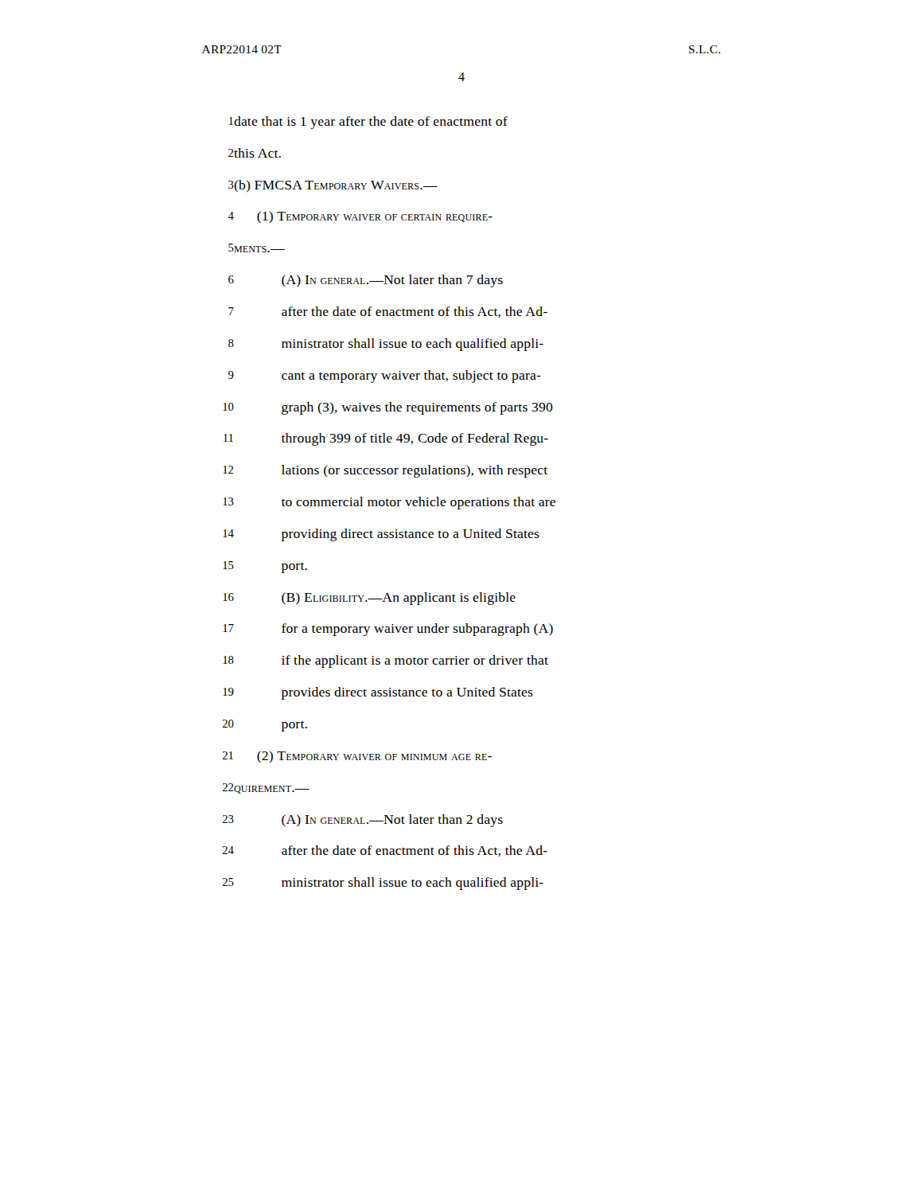ARP22014 02T
S.L.C.
4
| 1 | date that is 1 year after the date of enactment of |
| 2 | this Act. |
| 3 | (b) FMCSA Temporary Waivers .— |
| 4 | (1) Temporary waiver of certain require- |
| 5 | ments .— |
| 6 | (A) In general .—Not later than 7 days |
| 7 | after the date of enactment of this Act, the Ad- |
| 8 | ministrator shall issue to each qualified appli- |
| 9 | cant a temporary waiver that, subject to para- |
| 10 | graph (3), waives the requirements of parts 390 |
| 11 | through 399 of title 49, Code of Federal Regu- |
| 12 | lations (or successor regulations), with respect |
| 13 | to commercial motor vehicle operations that are |
| 14 | providing direct assistance to a United States |
| 15 | port. |
| 16 | (B) Eligibility .—An applicant is eligible |
| 17 | for a temporary waiver under subparagraph (A) |
| 18 | if the applicant is a motor carrier or driver that |
| 19 | provides direct assistance to a United States |
| 20 | port. |
| 21 | (2) Temporary waiver of minimum age re- |
| 22 | quirement .— |
| 23 | (A) In general .—Not later than 2 days |
| 24 | after the date of enactment of this Act, the Ad- |
| 25 | ministrator shall issue to each qualified appli- |